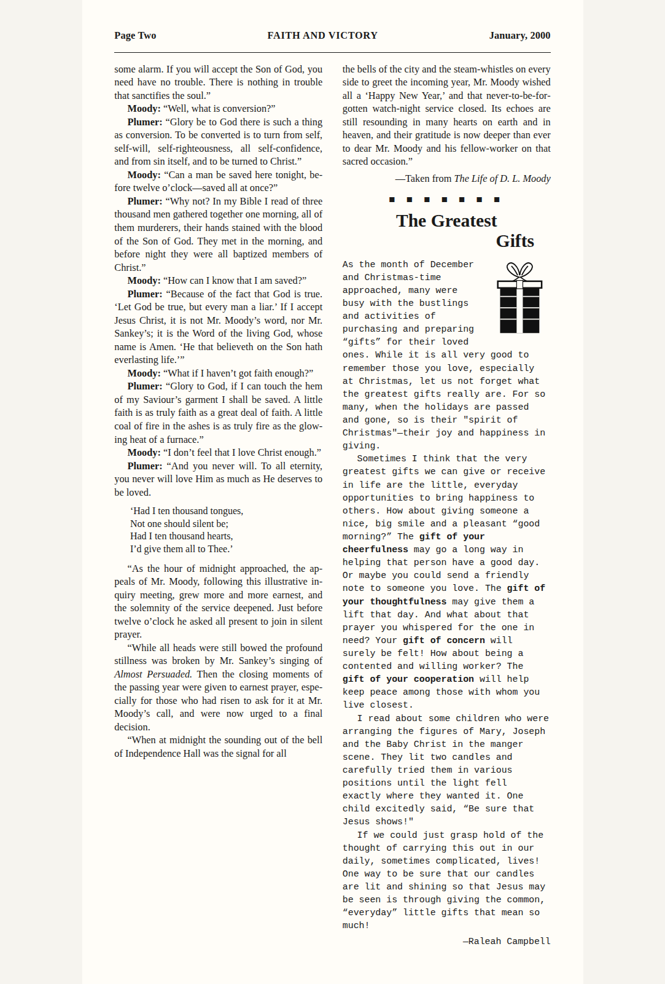Page Two FAITH AND VICTORY January, 2000
some alarm. If you will accept the Son of God, you need have no trouble. There is nothing in trouble that sanctifies the soul.”
Moody: “Well, what is conversion?”
Plumer: “Glory be to God there is such a thing as conversion. To be converted is to turn from self, self-will, self-righteousness, all self-confidence, and from sin itself, and to be turned to Christ.”
Moody: “Can a man be saved here tonight, before twelve o’clock—saved all at once?”
Plumer: “Why not? In my Bible I read of three thousand men gathered together one morning, all of them murderers, their hands stained with the blood of the Son of God. They met in the morning, and before night they were all baptized members of Christ.”
Moody: “How can I know that I am saved?”
Plumer: “Because of the fact that God is true. ‘Let God be true, but every man a liar.’ If I accept Jesus Christ, it is not Mr. Moody’s word, nor Mr. Sankey’s; it is the Word of the living God, whose name is Amen. ‘He that believeth on the Son hath everlasting life.’”
Moody: “What if I haven’t got faith enough?”
Plumer: “Glory to God, if I can touch the hem of my Saviour’s garment I shall be saved. A little faith is as truly faith as a great deal of faith. A little coal of fire in the ashes is as truly fire as the glowing heat of a furnace.”
Moody: “I don’t feel that I love Christ enough.”
Plumer: “And you never will. To all eternity, you never will love Him as much as He deserves to be loved.
‘Had I ten thousand tongues,
Not one should silent be;
Had I ten thousand hearts,
I’d give them all to Thee.’
“As the hour of midnight approached, the appeals of Mr. Moody, following this illustrative inquiry meeting, grew more and more earnest, and the solemnity of the service deepened. Just before twelve o’clock he asked all present to join in silent prayer.
“While all heads were still bowed the profound stillness was broken by Mr. Sankey’s singing of Almost Persuaded. Then the closing moments of the passing year were given to earnest prayer, especially for those who had risen to ask for it at Mr. Moody’s call, and were now urged to a final decision.
“When at midnight the sounding out of the bell of Independence Hall was the signal for all
the bells of the city and the steam-whistles on every side to greet the incoming year, Mr. Moody wished all a ‘Happy New Year,’ and that never-to-be-forgotten watch-night service closed. Its echoes are still resounding in many hearts on earth and in heaven, and their gratitude is now deeper than ever to dear Mr. Moody and his fellow-worker on that sacred occasion.”
—Taken from The Life of D. L. Moody
■ ■ ■ ■ ■ ■ ■
The GreatestGifts
As the month of December and Christmas-time approached, many were busy with the bustlings and activities of purchasing and preparing “gifts” for their loved ones. While it is all very good to remember those you love, especially at Christmas, let us not forget what the greatest gifts really are. For so many, when the holidays are passed and gone, so is their "spirit of Christmas"—their joy and happiness in giving.
Sometimes I think that the very greatest gifts we can give or receive in life are the little, everyday opportunities to bring happiness to others. How about giving someone a nice, big smile and a pleasant “good morning?” The gift of your cheerfulness may go a long way in helping that person have a good day. Or maybe you could send a friendly note to someone you love. The gift of your thoughtfulness may give them a lift that day. And what about that prayer you whispered for the one in need? Your gift of concern will surely be felt! How about being a contented and willing worker? The gift of your cooperation will help keep peace among those with whom you live closest.
I read about some children who were arranging the figures of Mary, Joseph and the Baby Christ in the manger scene. They lit two candles and carefully tried them in various positions until the light fell exactly where they wanted it. One child excitedly said, “Be sure that Jesus shows!"
If we could just grasp hold of the thought of carrying this out in our daily, sometimes complicated, lives! One way to be sure that our candles are lit and shining so that Jesus may be seen is through giving the common, “everyday” little gifts that mean so much!
—Raleah Campbell